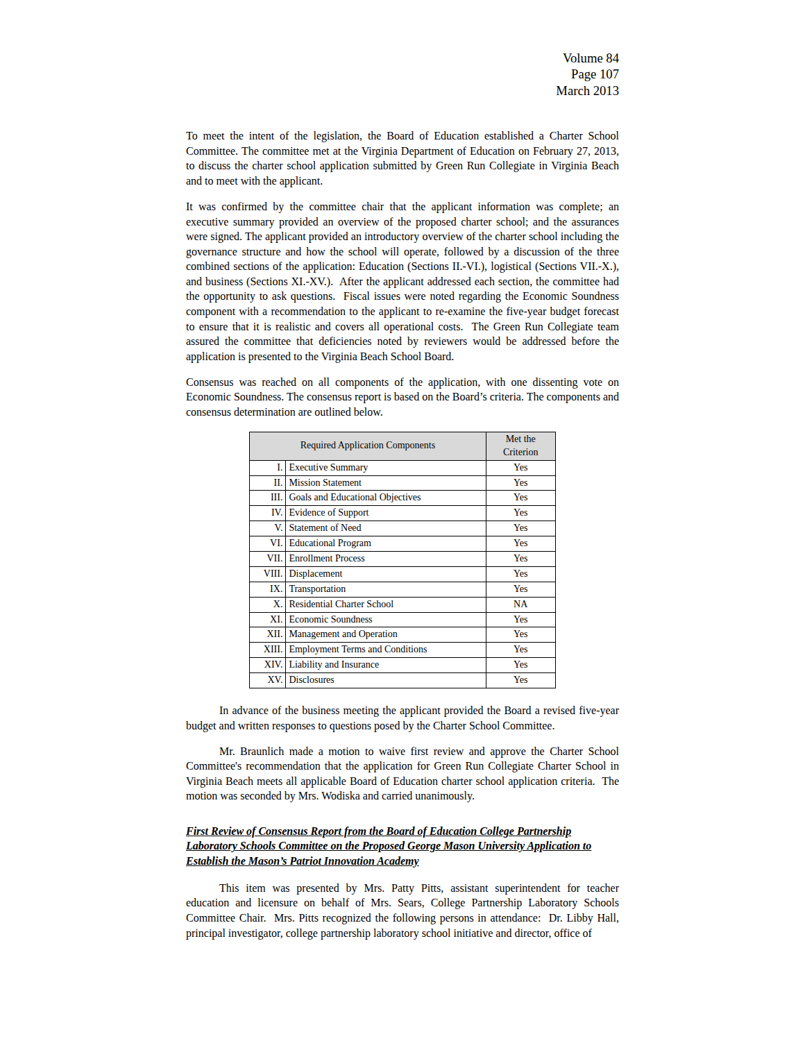Volume 84
Page 107
March 2013
To meet the intent of the legislation, the Board of Education established a Charter School Committee. The committee met at the Virginia Department of Education on February 27, 2013, to discuss the charter school application submitted by Green Run Collegiate in Virginia Beach and to meet with the applicant.
It was confirmed by the committee chair that the applicant information was complete; an executive summary provided an overview of the proposed charter school; and the assurances were signed. The applicant provided an introductory overview of the charter school including the governance structure and how the school will operate, followed by a discussion of the three combined sections of the application: Education (Sections II.-VI.), logistical (Sections VII.-X.), and business (Sections XI.-XV.). After the applicant addressed each section, the committee had the opportunity to ask questions. Fiscal issues were noted regarding the Economic Soundness component with a recommendation to the applicant to re-examine the five-year budget forecast to ensure that it is realistic and covers all operational costs. The Green Run Collegiate team assured the committee that deficiencies noted by reviewers would be addressed before the application is presented to the Virginia Beach School Board.
Consensus was reached on all components of the application, with one dissenting vote on Economic Soundness. The consensus report is based on the Board’s criteria. The components and consensus determination are outlined below.
| Required Application Components | Met the Criterion |
| --- | --- |
| I. | Executive Summary | Yes |
| II. | Mission Statement | Yes |
| III. | Goals and Educational Objectives | Yes |
| IV. | Evidence of Support | Yes |
| V. | Statement of Need | Yes |
| VI. | Educational Program | Yes |
| VII. | Enrollment Process | Yes |
| VIII. | Displacement | Yes |
| IX. | Transportation | Yes |
| X. | Residential Charter School | NA |
| XI. | Economic Soundness | Yes |
| XII. | Management and Operation | Yes |
| XIII. | Employment Terms and Conditions | Yes |
| XIV. | Liability and Insurance | Yes |
| XV. | Disclosures | Yes |
In advance of the business meeting the applicant provided the Board a revised five-year budget and written responses to questions posed by the Charter School Committee.
Mr. Braunlich made a motion to waive first review and approve the Charter School Committee's recommendation that the application for Green Run Collegiate Charter School in Virginia Beach meets all applicable Board of Education charter school application criteria. The motion was seconded by Mrs. Wodiska and carried unanimously.
First Review of Consensus Report from the Board of Education College Partnership Laboratory Schools Committee on the Proposed George Mason University Application to Establish the Mason’s Patriot Innovation Academy
This item was presented by Mrs. Patty Pitts, assistant superintendent for teacher education and licensure on behalf of Mrs. Sears, College Partnership Laboratory Schools Committee Chair. Mrs. Pitts recognized the following persons in attendance: Dr. Libby Hall, principal investigator, college partnership laboratory school initiative and director, office of